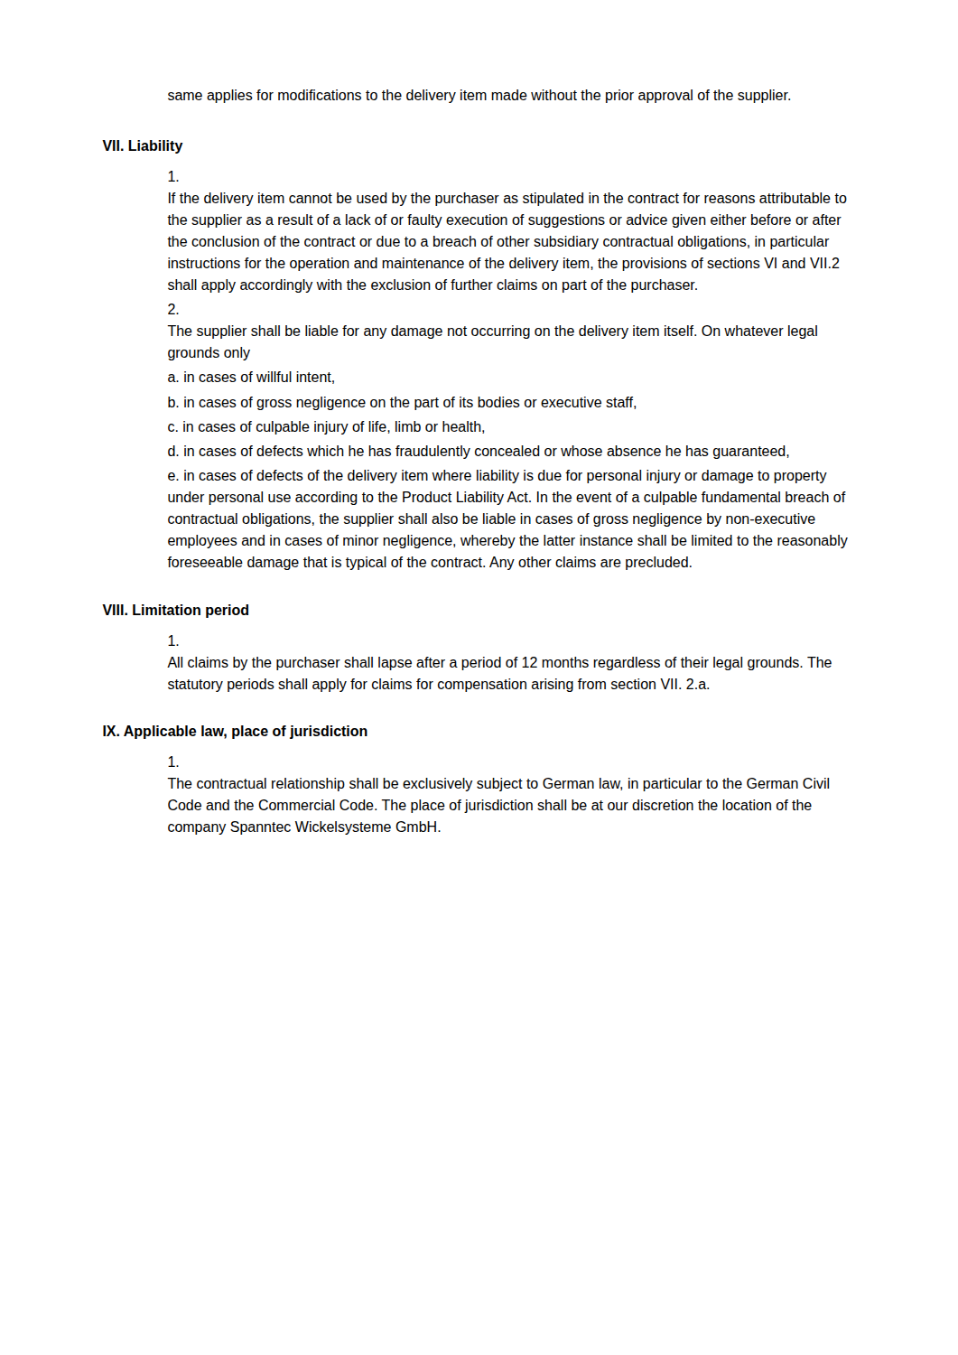same applies for modifications to the delivery item made without the prior approval of the supplier.
VII. Liability
1.
If the delivery item cannot be used by the purchaser as stipulated in the contract for reasons attributable to the supplier as a result of a lack of or faulty execution of suggestions or advice given either before or after the conclusion of the contract or due to a breach of other subsidiary contractual obligations, in particular instructions for the operation and maintenance of the delivery item, the provisions of sections VI and VII.2 shall apply accordingly with the exclusion of further claims on part of the purchaser.
2.
The supplier shall be liable for any damage not occurring on the delivery item itself. On whatever legal grounds only
a. in cases of willful intent,
b. in cases of gross negligence on the part of its bodies or executive staff,
c. in cases of culpable injury of life, limb or health,
d. in cases of defects which he has fraudulently concealed or whose absence he has guaranteed,
e. in cases of defects of the delivery item where liability is due for personal injury or damage to property under personal use according to the Product Liability Act. In the event of a culpable fundamental breach of contractual obligations, the supplier shall also be liable in cases of gross negligence by non-executive employees and in cases of minor negligence, whereby the latter instance shall be limited to the reasonably foreseeable damage that is typical of the contract. Any other claims are precluded.
VIII. Limitation period
1.
All claims by the purchaser shall lapse after a period of 12 months regardless of their legal grounds. The statutory periods shall apply for claims for compensation arising from section VII. 2.a.
IX. Applicable law, place of jurisdiction
1.
The contractual relationship shall be exclusively subject to German law, in particular to the German Civil Code and the Commercial Code. The place of jurisdiction shall be at our discretion the location of the company Spanntec Wickelsysteme GmbH.